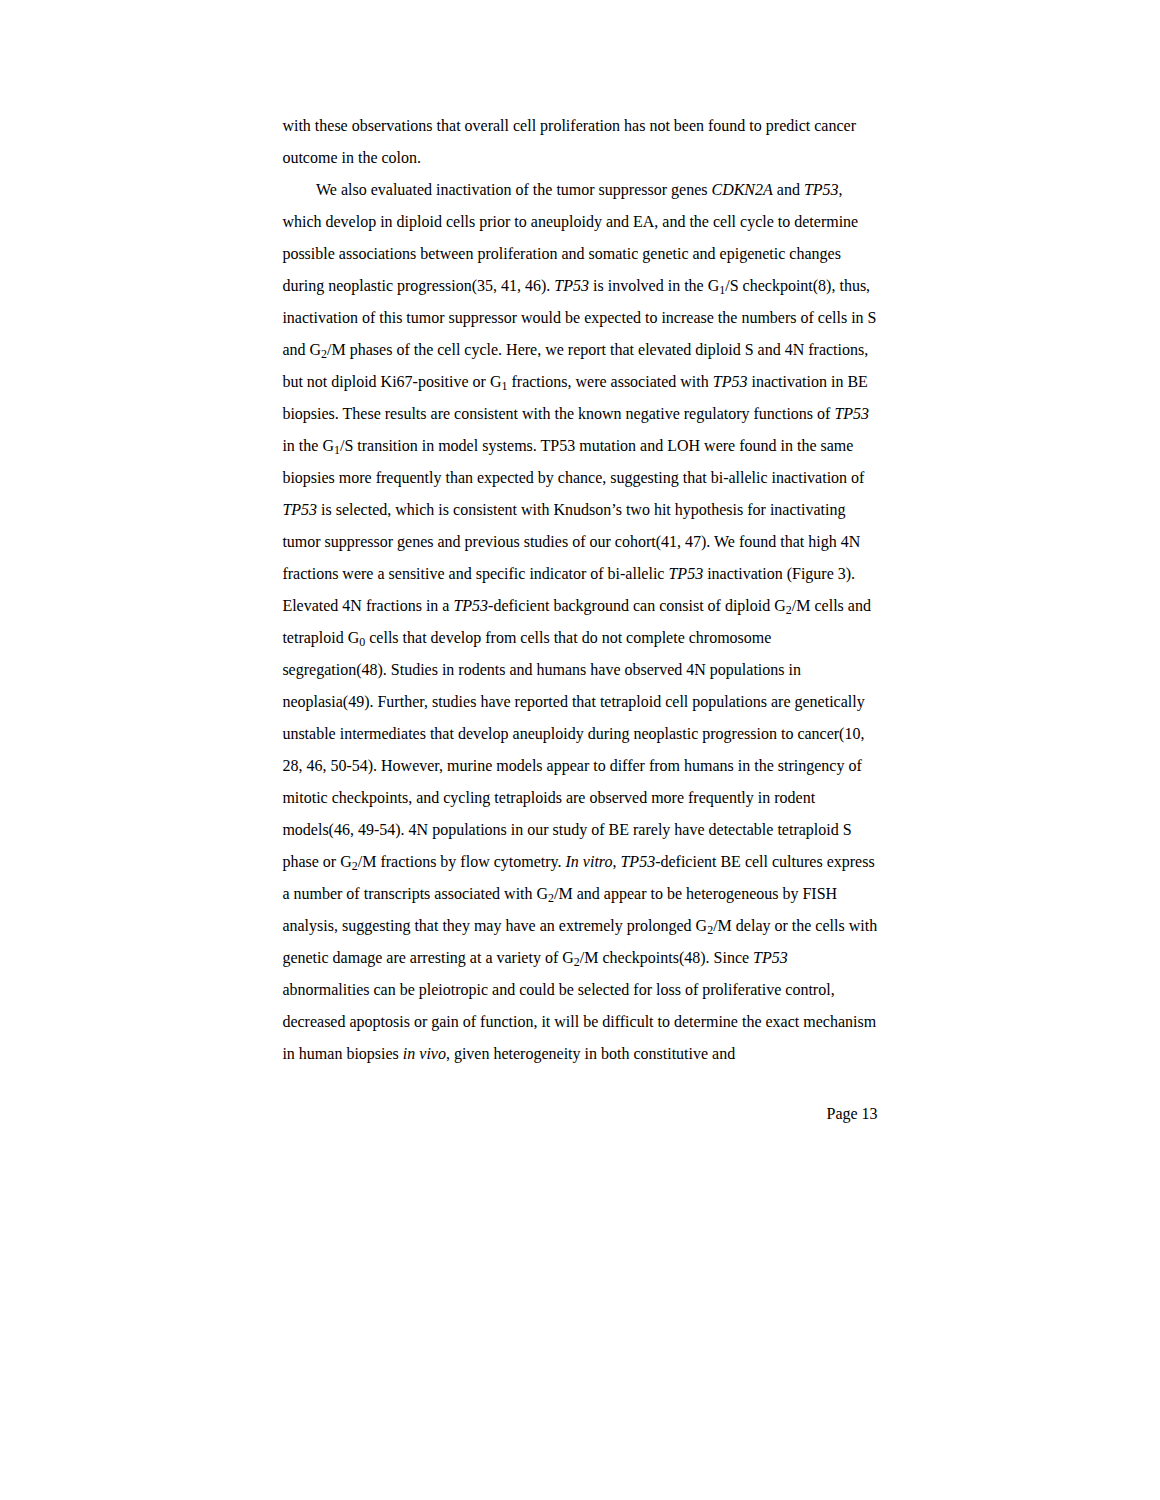with these observations that overall cell proliferation has not been found to predict cancer outcome in the colon.
We also evaluated inactivation of the tumor suppressor genes CDKN2A and TP53, which develop in diploid cells prior to aneuploidy and EA, and the cell cycle to determine possible associations between proliferation and somatic genetic and epigenetic changes during neoplastic progression(35, 41, 46). TP53 is involved in the G1/S checkpoint(8), thus, inactivation of this tumor suppressor would be expected to increase the numbers of cells in S and G2/M phases of the cell cycle. Here, we report that elevated diploid S and 4N fractions, but not diploid Ki67-positive or G1 fractions, were associated with TP53 inactivation in BE biopsies. These results are consistent with the known negative regulatory functions of TP53 in the G1/S transition in model systems. TP53 mutation and LOH were found in the same biopsies more frequently than expected by chance, suggesting that bi-allelic inactivation of TP53 is selected, which is consistent with Knudson’s two hit hypothesis for inactivating tumor suppressor genes and previous studies of our cohort(41, 47). We found that high 4N fractions were a sensitive and specific indicator of bi-allelic TP53 inactivation (Figure 3). Elevated 4N fractions in a TP53-deficient background can consist of diploid G2/M cells and tetraploid G0 cells that develop from cells that do not complete chromosome segregation(48). Studies in rodents and humans have observed 4N populations in neoplasia(49). Further, studies have reported that tetraploid cell populations are genetically unstable intermediates that develop aneuploidy during neoplastic progression to cancer(10, 28, 46, 50-54). However, murine models appear to differ from humans in the stringency of mitotic checkpoints, and cycling tetraploids are observed more frequently in rodent models(46, 49-54). 4N populations in our study of BE rarely have detectable tetraploid S phase or G2/M fractions by flow cytometry. In vitro, TP53-deficient BE cell cultures express a number of transcripts associated with G2/M and appear to be heterogeneous by FISH analysis, suggesting that they may have an extremely prolonged G2/M delay or the cells with genetic damage are arresting at a variety of G2/M checkpoints(48). Since TP53 abnormalities can be pleiotropic and could be selected for loss of proliferative control, decreased apoptosis or gain of function, it will be difficult to determine the exact mechanism in human biopsies in vivo, given heterogeneity in both constitutive and
Page 13